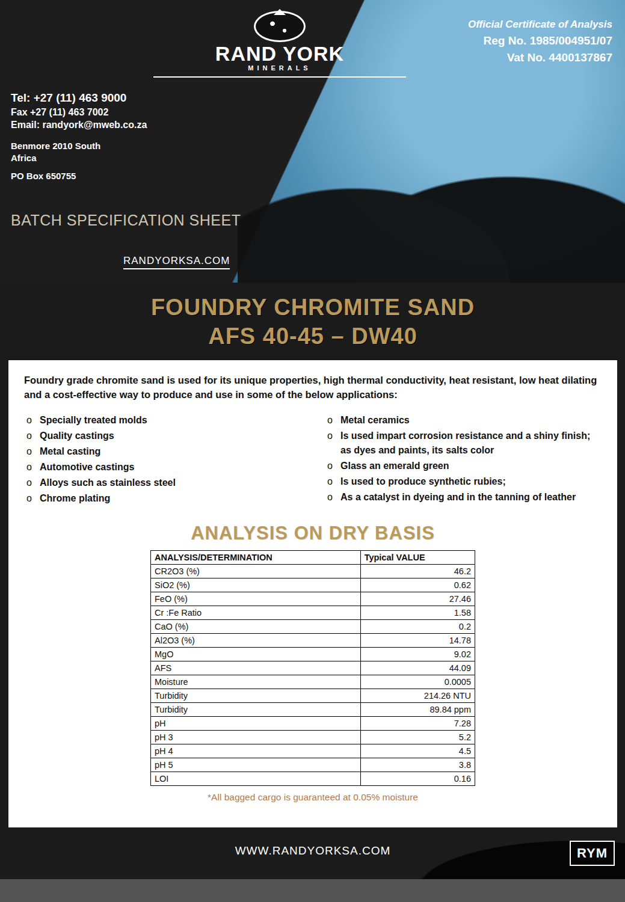RAND YORKMINERALS
Official Certificate of Analysis
Reg No. 1985/004951/07
Vat No. 4400137867
Tel: +27 (11) 463 9000
Fax +27 (11) 463 7002
Email: randyork@mweb.co.za
Benmore 2010 South
Africa
PO Box 650755
BATCH SPECIFICATION SHEET
RANDYORKSA.COM
FOUNDRY CHROMITE SAND
AFS 40-45 – DW40
Foundry grade chromite sand is used for its unique properties, high thermal conductivity, heat resistant, low heat dilating and a cost-effective way to produce and use in some of the below applications:
Specially treated molds
Quality castings
Metal casting
Automotive castings
Alloys such as stainless steel
Chrome plating
Metal ceramics
Is used impart corrosion resistance and a shiny finish; as dyes and paints, its salts color
Glass an emerald green
Is used to produce synthetic rubies;
As a catalyst in dyeing and in the tanning of leather
ANALYSIS ON DRY BASIS
| ANALYSIS/DETERMINATION | Typical VALUE |
| --- | --- |
| CR2O3 (%) | 46.2 |
| SiO2 (%) | 0.62 |
| FeO (%) | 27.46 |
| Cr :Fe Ratio | 1.58 |
| CaO (%) | 0.2 |
| Al2O3 (%) | 14.78 |
| MgO | 9.02 |
| AFS | 44.09 |
| Moisture | 0.0005 |
| Turbidity | 214.26 NTU |
| Turbidity | 89.84 ppm |
| pH | 7.28 |
| pH 3 | 5.2 |
| pH 4 | 4.5 |
| pH 5 | 3.8 |
| LOI | 0.16 |
*All bagged cargo is guaranteed at 0.05% moisture
WWW.RANDYORKSA.COM
RYM